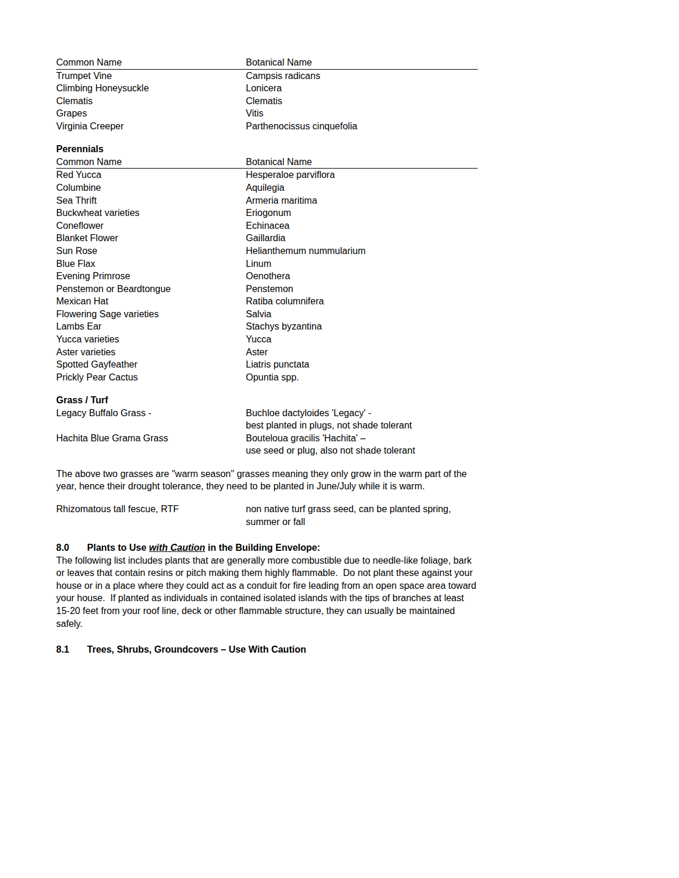| Common Name | Botanical Name |
| Trumpet Vine | Campsis radicans |
| Climbing Honeysuckle | Lonicera |
| Clematis | Clematis |
| Grapes | Vitis |
| Virginia Creeper | Parthenocissus cinquefolia |
Perennials
| Common Name | Botanical Name |
| Red Yucca | Hesperaloe parviflora |
| Columbine | Aquilegia |
| Sea Thrift | Armeria maritima |
| Buckwheat varieties | Eriogonum |
| Coneflower | Echinacea |
| Blanket Flower | Gaillardia |
| Sun Rose | Helianthemum nummularium |
| Blue Flax | Linum |
| Evening Primrose | Oenothera |
| Penstemon or Beardtongue | Penstemon |
| Mexican Hat | Ratiba columnifera |
| Flowering Sage varieties | Salvia |
| Lambs Ear | Stachys byzantina |
| Yucca varieties | Yucca |
| Aster varieties | Aster |
| Spotted Gayfeather | Liatris punctata |
| Prickly Pear Cactus | Opuntia spp. |
Grass / Turf
| Legacy Buffalo Grass - | Buchloe dactyloides 'Legacy' - best planted in plugs, not shade tolerant |
| Hachita Blue Grama Grass | Bouteloua gracilis 'Hachita' – use seed or plug, also not shade tolerant |
The above two grasses are "warm season" grasses meaning they only grow in the warm part of the year, hence their drought tolerance, they need to be planted in June/July while it is warm.
| Rhizomatous tall fescue, RTF | non native turf grass seed, can be planted spring, summer or fall |
8.0 Plants to Use with Caution in the Building Envelope:
The following list includes plants that are generally more combustible due to needle-like foliage, bark or leaves that contain resins or pitch making them highly flammable. Do not plant these against your house or in a place where they could act as a conduit for fire leading from an open space area toward your house. If planted as individuals in contained isolated islands with the tips of branches at least 15-20 feet from your roof line, deck or other flammable structure, they can usually be maintained safely.
8.1 Trees, Shrubs, Groundcovers – Use With Caution